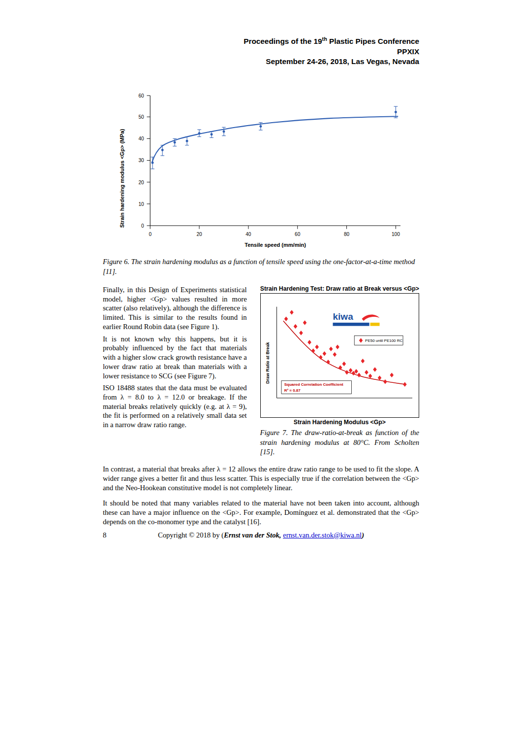Proceedings of the 19th Plastic Pipes Conference
PPXIX
September 24-26, 2018, Las Vegas, Nevada
0 10 20 30 40 50 60 0 20 40 60 80 100 Strain hardening modulus <Gp> (MPa) Tensile speed (mm/min)
Figure 6. The strain hardening modulus as a function of tensile speed using the one-factor-at-a-time method [11].
Finally, in this Design of Experiments statistical model, higher <Gp> values resulted in more scatter (also relatively), although the difference is limited. This is similar to the results found in earlier Round Robin data (see Figure 1).
It is not known why this happens, but it is probably influenced by the fact that materials with a higher slow crack growth resistance have a lower draw ratio at break than materials with a lower resistance to SCG (see Figure 7).
ISO 18488 states that the data must be evaluated from λ = 8.0 to λ = 12.0 or breakage. If the material breaks relatively quickly (e.g. at λ = 9), the fit is performed on a relatively small data set in a narrow draw ratio range.
Strain Hardening Test: Draw ratio at Break versus <Gp>
Draw Ratio at Break kiwa Partner for progress PE50 until PE100 RC Squared Correlation Coefficient R² = 0.87
Strain Hardening Modulus <Gp>
Figure 7. The draw-ratio-at-break as function of the strain hardening modulus at 80°C. From Scholten [15].
In contrast, a material that breaks after λ = 12 allows the entire draw ratio range to be used to fit the slope. A wider range gives a better fit and thus less scatter. This is especially true if the correlation between the <Gp> and the Neo-Hookean constitutive model is not completely linear.
It should be noted that many variables related to the material have not been taken into account, although these can have a major influence on the <Gp>. For example, Domínguez et al. demonstrated that the <Gp> depends on the co-monomer type and the catalyst [16].
8
Copyright © 2018 by (Ernst van der Stok, ernst.van.der.stok@kiwa.nl)